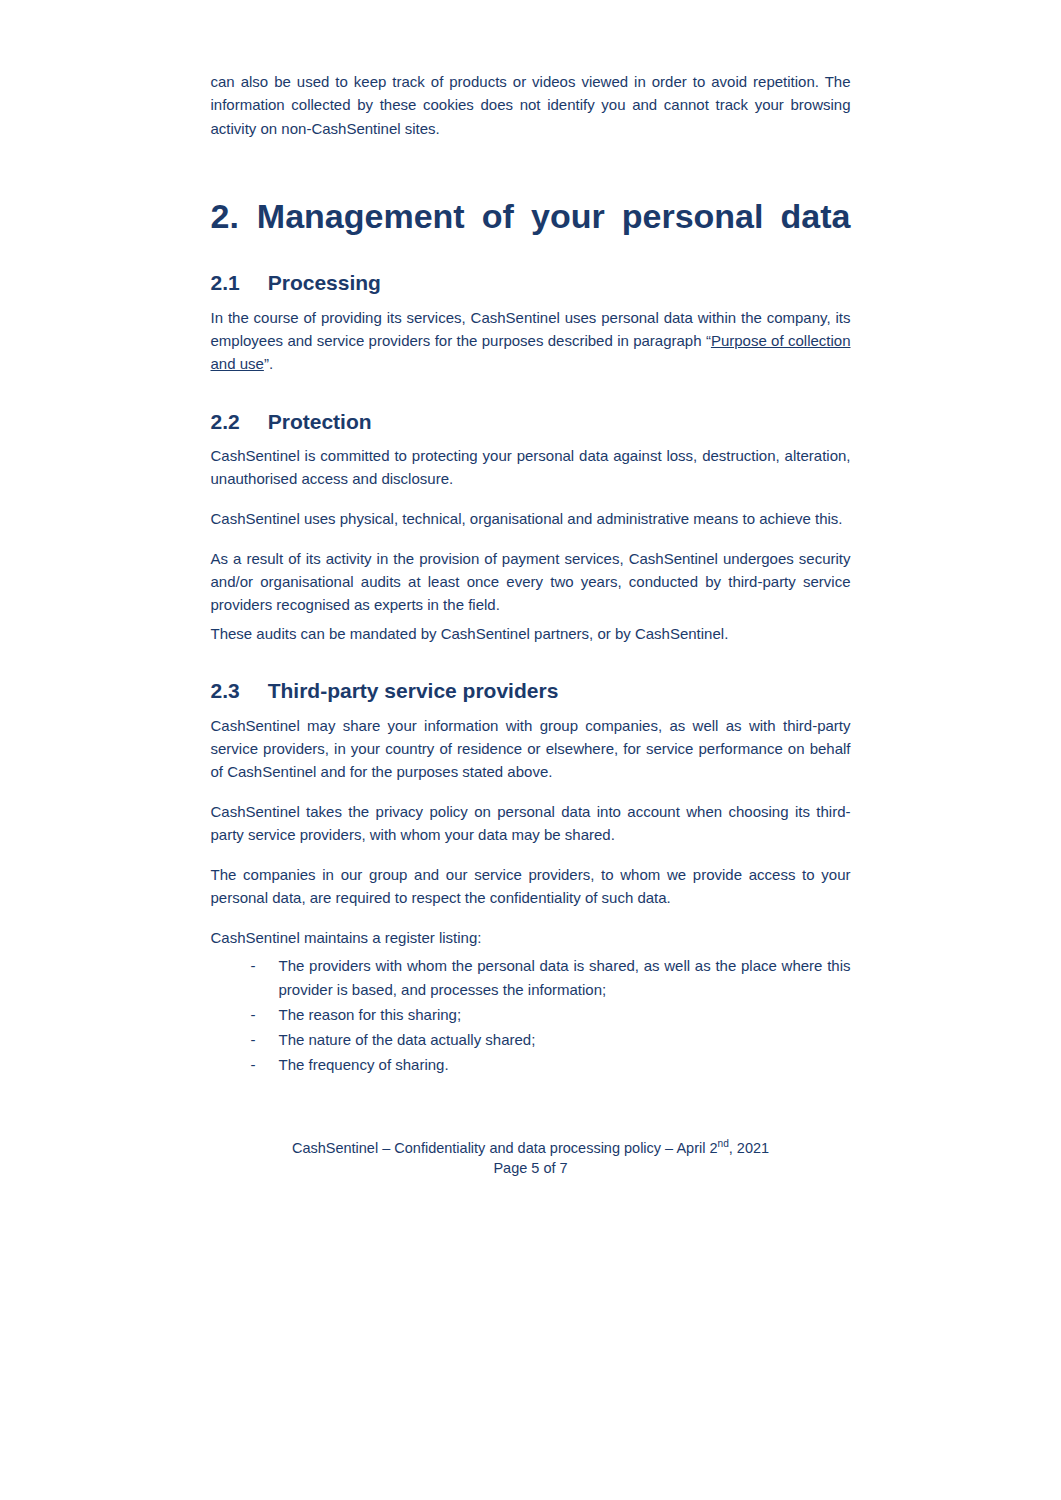can also be used to keep track of products or videos viewed in order to avoid repetition. The information collected by these cookies does not identify you and cannot track your browsing activity on non-CashSentinel sites.
2. Management of your personal data
2.1 Processing
In the course of providing its services, CashSentinel uses personal data within the company, its employees and service providers for the purposes described in paragraph “Purpose of collection and use”.
2.2 Protection
CashSentinel is committed to protecting your personal data against loss, destruction, alteration, unauthorised access and disclosure.
CashSentinel uses physical, technical, organisational and administrative means to achieve this.
As a result of its activity in the provision of payment services, CashSentinel undergoes security and/or organisational audits at least once every two years, conducted by third-party service providers recognised as experts in the field.
These audits can be mandated by CashSentinel partners, or by CashSentinel.
2.3 Third-party service providers
CashSentinel may share your information with group companies, as well as with third-party service providers, in your country of residence or elsewhere, for service performance on behalf of CashSentinel and for the purposes stated above.
CashSentinel takes the privacy policy on personal data into account when choosing its third-party service providers, with whom your data may be shared.
The companies in our group and our service providers, to whom we provide access to your personal data, are required to respect the confidentiality of such data.
CashSentinel maintains a register listing:
The providers with whom the personal data is shared, as well as the place where this provider is based, and processes the information;
The reason for this sharing;
The nature of the data actually shared;
The frequency of sharing.
CashSentinel – Confidentiality and data processing policy – April 2nd, 2021
Page 5 of 7